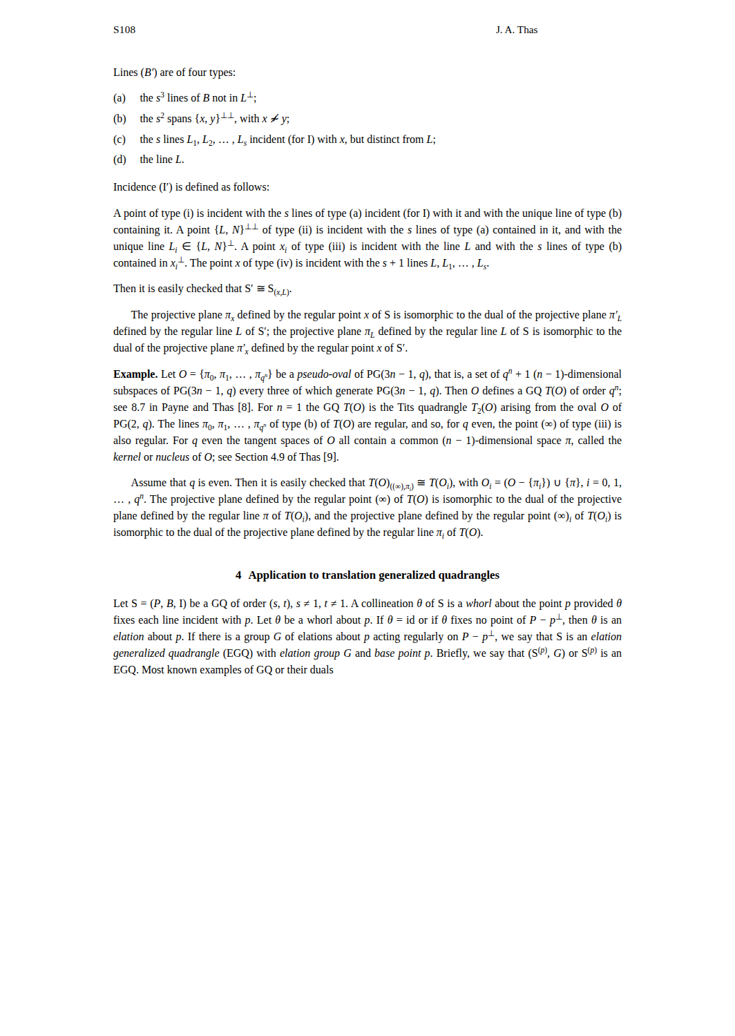S108 J. A. Thas
Lines (B′) are of four types:
(a) the s3 lines of B not in L⊥;
(b) the s2 spans {x, y}⊥⊥, with x ≁̸ y;
(c) the s lines L1, L2, … , Ls incident (for I) with x, but distinct from L;
(d) the line L.
Incidence (I′) is defined as follows:
A point of type (i) is incident with the s lines of type (a) incident (for I) with it and with the unique line of type (b) containing it. A point {L, N}⊥⊥ of type (ii) is incident with the s lines of type (a) contained in it, and with the unique line Li ∈ {L, N}⊥. A point xi of type (iii) is incident with the line L and with the s lines of type (b) contained in xi⊥. The point x of type (iv) is incident with the s + 1 lines L, L1, … , Ls.
Then it is easily checked that S′ ≅ S(x,L).
The projective plane πx defined by the regular point x of S is isomorphic to the dual of the projective plane π′L defined by the regular line L of S′; the projective plane πL defined by the regular line L of S is isomorphic to the dual of the projective plane π′x defined by the regular point x of S′.
Example. Let O = {π0, π1, … , πqn} be a pseudo-oval of PG(3n − 1, q), that is, a set of qn + 1 (n − 1)-dimensional subspaces of PG(3n − 1, q) every three of which generate PG(3n − 1, q). Then O defines a GQ T(O) of order qn; see 8.7 in Payne and Thas [8]. For n = 1 the GQ T(O) is the Tits quadrangle T2(O) arising from the oval O of PG(2, q). The lines π0, π1, … , πqn of type (b) of T(O) are regular, and so, for q even, the point (∞) of type (iii) is also regular. For q even the tangent spaces of O all contain a common (n − 1)-dimensional space π, called the kernel or nucleus of O; see Section 4.9 of Thas [9].
Assume that q is even. Then it is easily checked that T(O)((∞),πi) ≅ T(Oi), with Oi = (O − {πi}) ∪ {π}, i = 0, 1, … , qn. The projective plane defined by the regular point (∞) of T(O) is isomorphic to the dual of the projective plane defined by the regular line π of T(Oi), and the projective plane defined by the regular point (∞)i of T(Oi) is isomorphic to the dual of the projective plane defined by the regular line πi of T(O).
4 Application to translation generalized quadrangles
Let S = (P, B, I) be a GQ of order (s, t), s ≠ 1, t ≠ 1. A collineation θ of S is a whorl about the point p provided θ fixes each line incident with p. Let θ be a whorl about p. If θ = id or if θ fixes no point of P − p⊥, then θ is an elation about p. If there is a group G of elations about p acting regularly on P − p⊥, we say that S is an elation generalized quadrangle (EGQ) with elation group G and base point p. Briefly, we say that (S(p), G) or S(p) is an EGQ. Most known examples of GQ or their duals